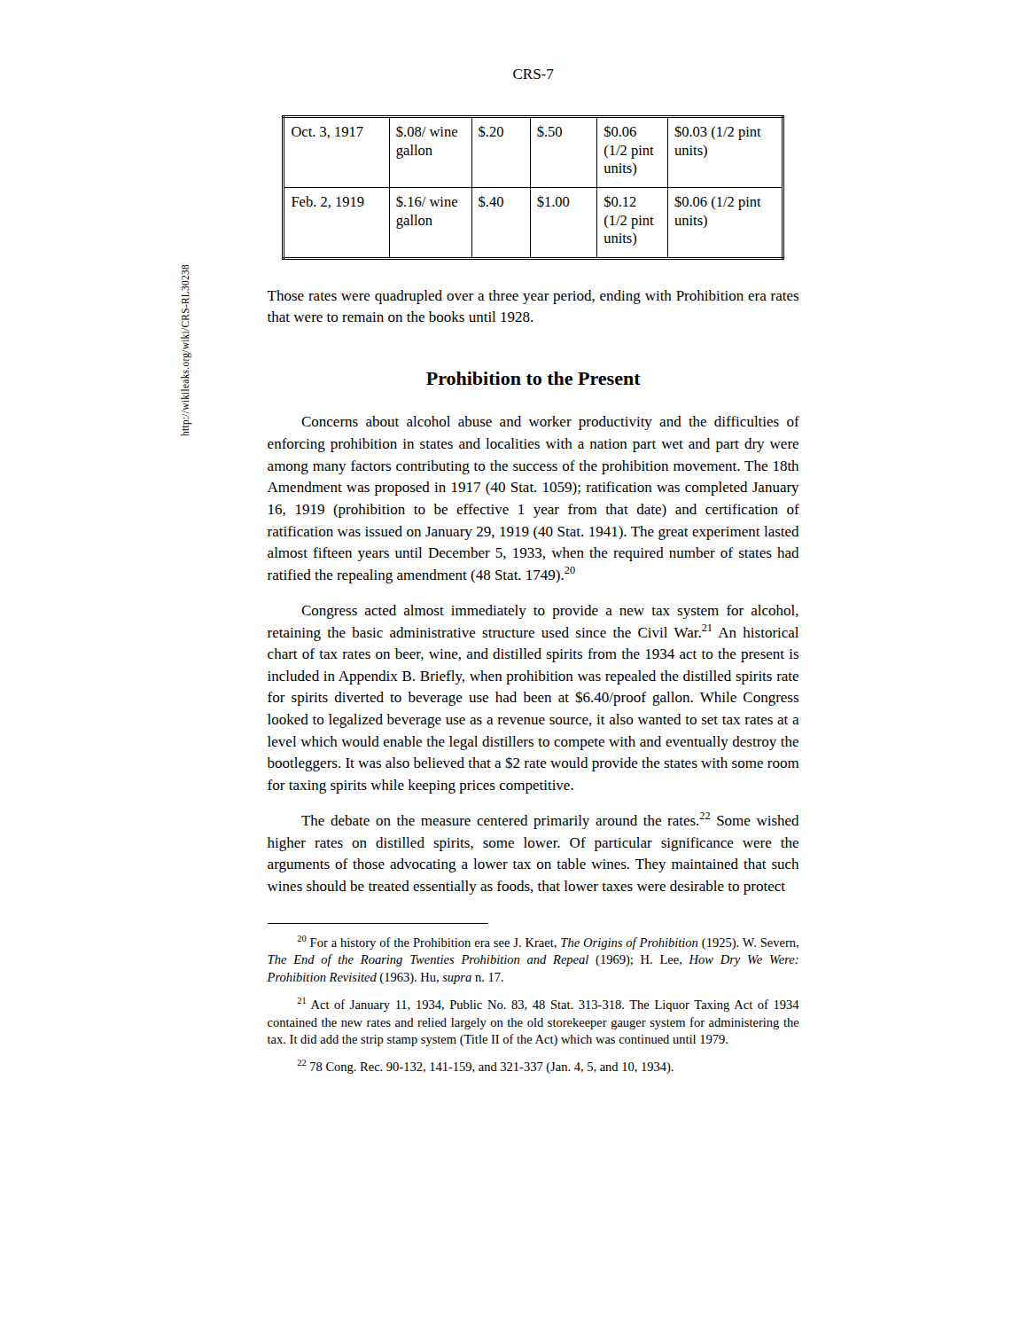http://wikileaks.org/wiki/CRS-RL30238
CRS-7
| Oct. 3, 1917 | $.08/ wine gallon | $.20 | $.50 | $0.06 (1/2 pint units) | $0.03 (1/2 pint units) |
| Feb. 2, 1919 | $.16/ wine gallon | $.40 | $1.00 | $0.12 (1/2 pint units) | $0.06 (1/2 pint units) |
Those rates were quadrupled over a three year period, ending with Prohibition era rates that were to remain on the books until 1928.
Prohibition to the Present
Concerns about alcohol abuse and worker productivity and the difficulties of enforcing prohibition in states and localities with a nation part wet and part dry were among many factors contributing to the success of the prohibition movement. The 18th Amendment was proposed in 1917 (40 Stat. 1059); ratification was completed January 16, 1919 (prohibition to be effective 1 year from that date) and certification of ratification was issued on January 29, 1919 (40 Stat. 1941). The great experiment lasted almost fifteen years until December 5, 1933, when the required number of states had ratified the repealing amendment (48 Stat. 1749).20
Congress acted almost immediately to provide a new tax system for alcohol, retaining the basic administrative structure used since the Civil War.21 An historical chart of tax rates on beer, wine, and distilled spirits from the 1934 act to the present is included in Appendix B. Briefly, when prohibition was repealed the distilled spirits rate for spirits diverted to beverage use had been at $6.40/proof gallon. While Congress looked to legalized beverage use as a revenue source, it also wanted to set tax rates at a level which would enable the legal distillers to compete with and eventually destroy the bootleggers. It was also believed that a $2 rate would provide the states with some room for taxing spirits while keeping prices competitive.
The debate on the measure centered primarily around the rates.22 Some wished higher rates on distilled spirits, some lower. Of particular significance were the arguments of those advocating a lower tax on table wines. They maintained that such wines should be treated essentially as foods, that lower taxes were desirable to protect
20 For a history of the Prohibition era see J. Kraet, The Origins of Prohibition (1925). W. Severn, The End of the Roaring Twenties Prohibition and Repeal (1969); H. Lee, How Dry We Were: Prohibition Revisited (1963). Hu, supra n. 17.
21 Act of January 11, 1934, Public No. 83, 48 Stat. 313-318. The Liquor Taxing Act of 1934 contained the new rates and relied largely on the old storekeeper gauger system for administering the tax. It did add the strip stamp system (Title II of the Act) which was continued until 1979.
22 78 Cong. Rec. 90-132, 141-159, and 321-337 (Jan. 4, 5, and 10, 1934).